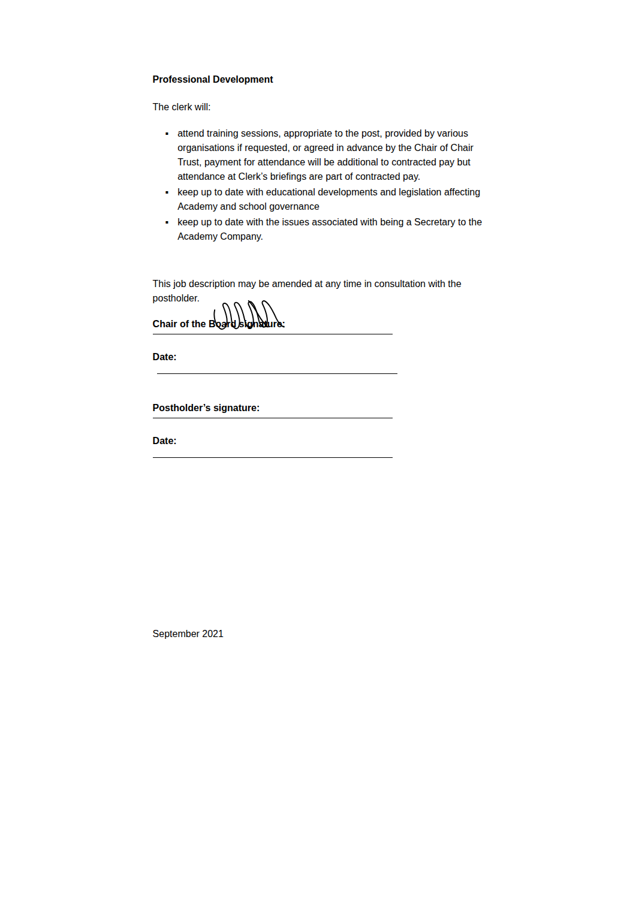Professional Development
The clerk will:
attend training sessions, appropriate to the post, provided by various organisations if requested, or agreed in advance by the Chair of Chair Trust, payment for attendance will be additional to contracted pay but attendance at Clerk’s briefings are part of contracted pay.
keep up to date with educational developments and legislation affecting Academy and school governance
keep up to date with the issues associated with being a Secretary to the Academy Company.
This job description may be amended at any time in consultation with the postholder.
Chair of the Board signature:
Date:
Postholder’s signature:
Date:
September 2021